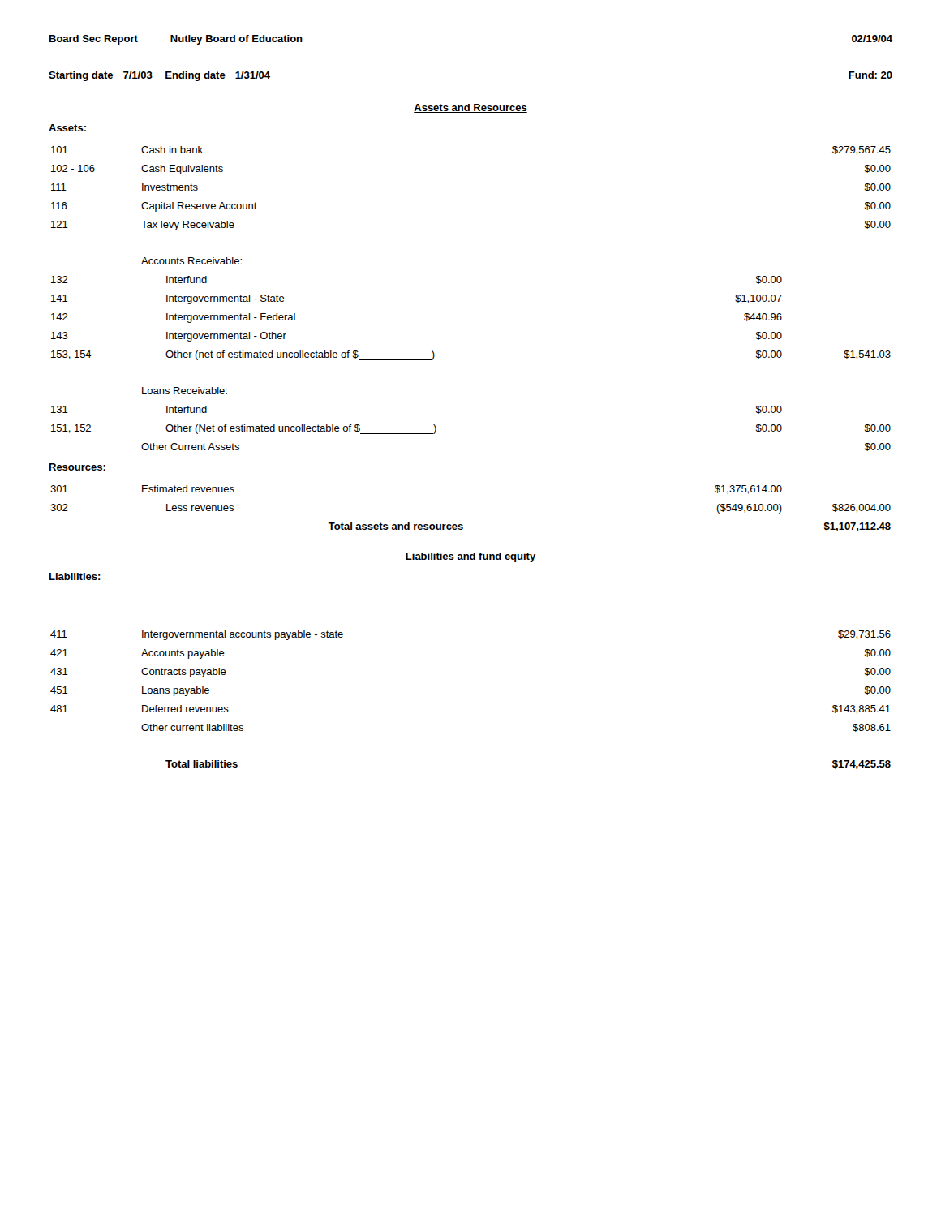Board Sec Report Nutley Board of Education
02/19/04
Starting date 7/1/03 Ending date 1/31/04
Fund: 20
Assets and Resources
Assets:
| 101 | Cash in bank | | $279,567.45 |
| 102 - 106 | Cash Equivalents | | $0.00 |
| 111 | Investments | | $0.00 |
| 116 | Capital Reserve Account | | $0.00 |
| 121 | Tax levy Receivable | | $0.00 |
| | Accounts Receivable: | | |
| 132 | Interfund | $0.00 | |
| 141 | Intergovernmental - State | $1,100.07 | |
| 142 | Intergovernmental - Federal | $440.96 | |
| 143 | Intergovernmental - Other | $0.00 | |
| 153, 154 | Other (net of estimated uncollectable of $ ) | $0.00 | $1,541.03 |
| | Loans Receivable: | | |
| 131 | Interfund | $0.00 | |
| 151, 152 | Other (Net of estimated uncollectable of $ ) | $0.00 | $0.00 |
| | Other Current Assets | | $0.00 |
Resources:
| 301 | Estimated revenues | $1,375,614.00 | |
| 302 | Less revenues | ($549,610.00) | $826,004.00 |
| | Total assets and resources | | $1,107,112.48 |
Liabilities and fund equity
Liabilities:
| 411 | Intergovernmental accounts payable - state | | $29,731.56 |
| 421 | Accounts payable | | $0.00 |
| 431 | Contracts payable | | $0.00 |
| 451 | Loans payable | | $0.00 |
| 481 | Deferred revenues | | $143,885.41 |
| | Other current liabilites | | $808.61 |
| | Total liabilities | | $174,425.58 |